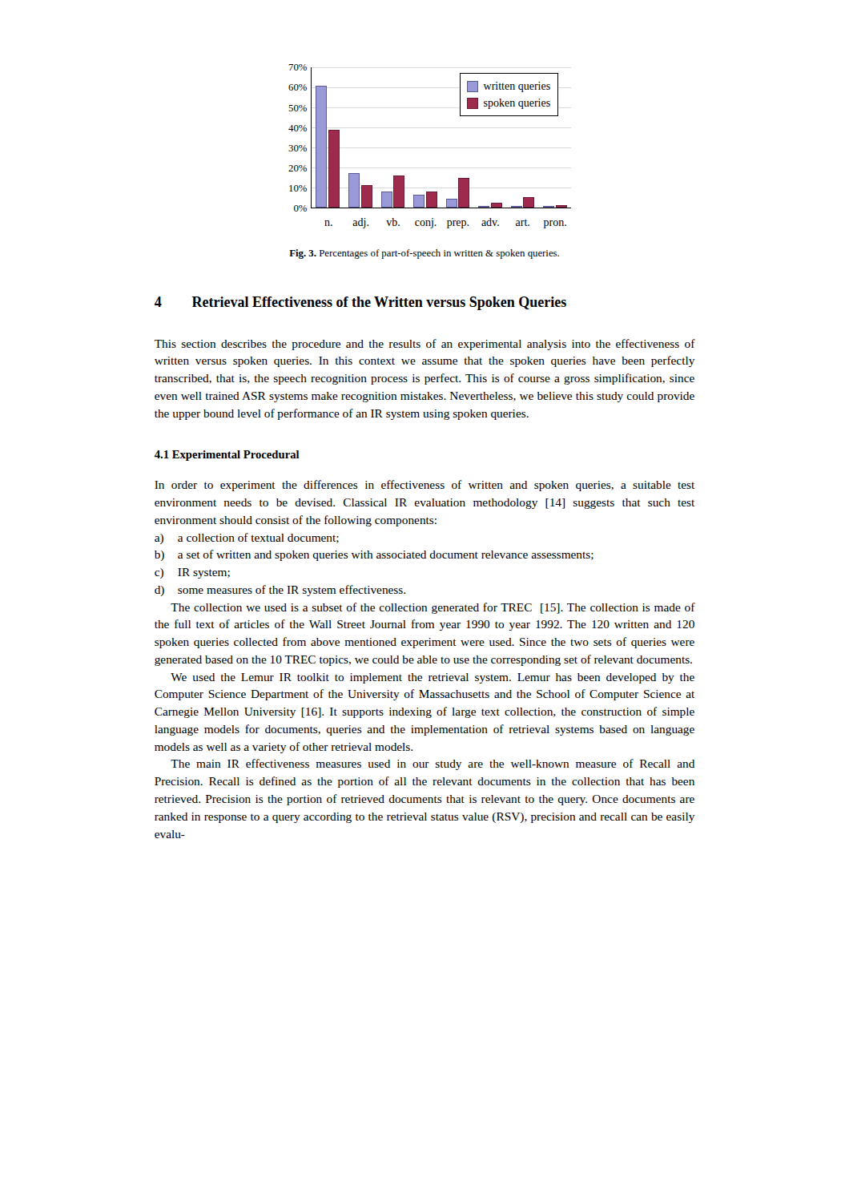70% 60% 50% 40% 30% 20% 10% 0%
written queries
spoken queries
n. adj. vb. conj. prep. adv. art. pron.
Fig. 3. Percentages of part-of-speech in written & spoken queries.
4 Retrieval Effectiveness of the Written versus Spoken Queries
This section describes the procedure and the results of an experimental analysis into the effectiveness of written versus spoken queries. In this context we assume that the spoken queries have been perfectly transcribed, that is, the speech recognition process is perfect. This is of course a gross simplification, since even well trained ASR systems make recognition mistakes. Nevertheless, we believe this study could provide the upper bound level of performance of an IR system using spoken queries.
4.1 Experimental Procedural
In order to experiment the differences in effectiveness of written and spoken queries, a suitable test environment needs to be devised. Classical IR evaluation methodology [14] suggests that such test environment should consist of the following components:
a collection of textual document;
a set of written and spoken queries with associated document relevance assessments;
IR system;
some measures of the IR system effectiveness.
The collection we used is a subset of the collection generated for TREC [15]. The collection is made of the full text of articles of the Wall Street Journal from year 1990 to year 1992. The 120 written and 120 spoken queries collected from above mentioned experiment were used. Since the two sets of queries were generated based on the 10 TREC topics, we could be able to use the corresponding set of relevant documents.
We used the Lemur IR toolkit to implement the retrieval system. Lemur has been developed by the Computer Science Department of the University of Massachusetts and the School of Computer Science at Carnegie Mellon University [16]. It supports indexing of large text collection, the construction of simple language models for documents, queries and the implementation of retrieval systems based on language models as well as a variety of other retrieval models.
The main IR effectiveness measures used in our study are the well-known measure of Recall and Precision. Recall is defined as the portion of all the relevant documents in the collection that has been retrieved. Precision is the portion of retrieved documents that is relevant to the query. Once documents are ranked in response to a query according to the retrieval status value (RSV), precision and recall can be easily evalu-